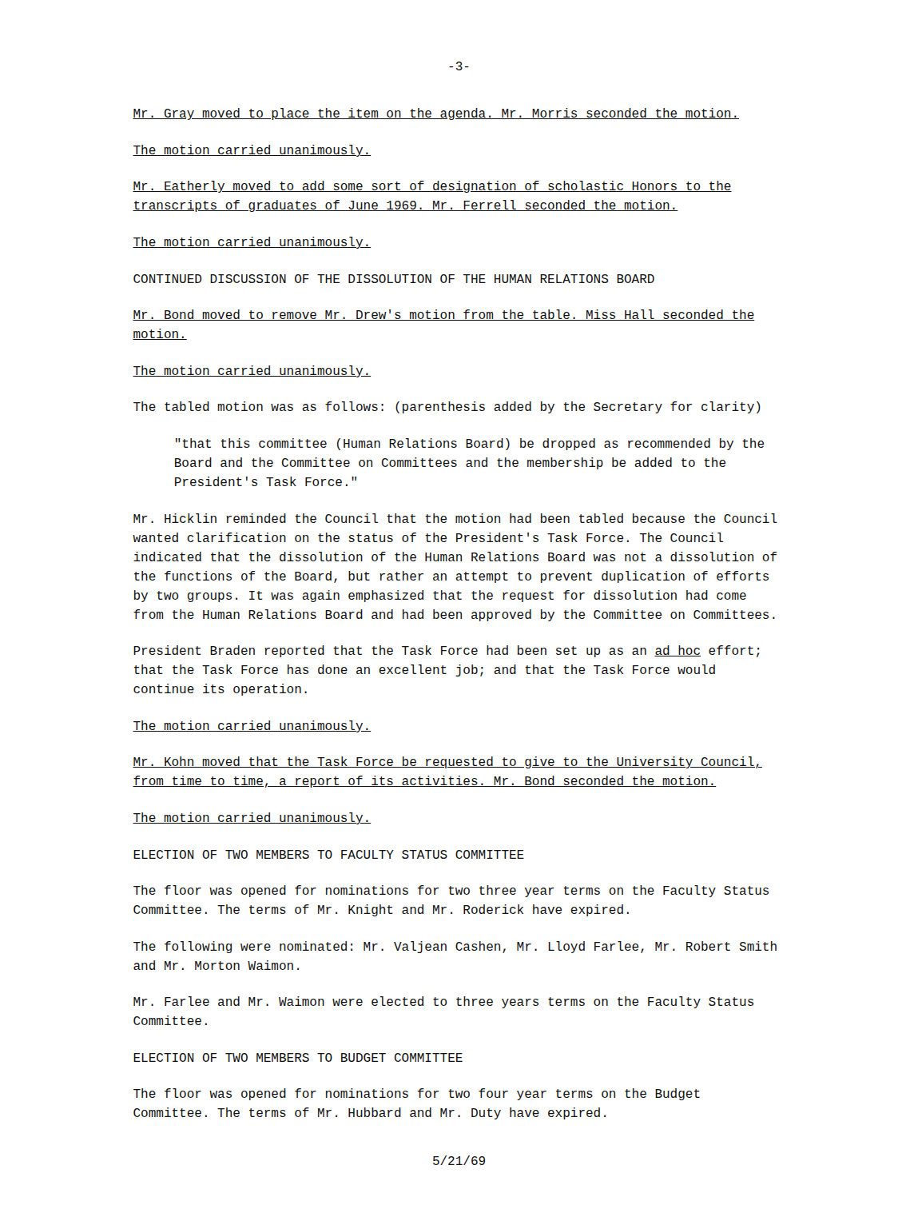-3-
Mr. Gray moved to place the item on the agenda. Mr. Morris seconded the motion.
The motion carried unanimously.
Mr. Eatherly moved to add some sort of designation of scholastic Honors to the transcripts of graduates of June 1969. Mr. Ferrell seconded the motion.
The motion carried unanimously.
Continued Discussion of the Dissolution of the Human Relations Board
Mr. Bond moved to remove Mr. Drew's motion from the table. Miss Hall seconded the motion.
The motion carried unanimously.
The tabled motion was as follows: (parenthesis added by the Secretary for clarity)
"that this committee (Human Relations Board) be dropped as recommended by the Board and the Committee on Committees and the membership be added to the President's Task Force."
Mr. Hicklin reminded the Council that the motion had been tabled because the Council wanted clarification on the status of the President's Task Force. The Council indicated that the dissolution of the Human Relations Board was not a dissolution of the functions of the Board, but rather an attempt to prevent duplication of efforts by two groups. It was again emphasized that the request for dissolution had come from the Human Relations Board and had been approved by the Committee on Committees.
President Braden reported that the Task Force had been set up as an ad hoc effort; that the Task Force has done an excellent job; and that the Task Force would continue its operation.
The motion carried unanimously.
Mr. Kohn moved that the Task Force be requested to give to the University Council, from time to time, a report of its activities. Mr. Bond seconded the motion.
The motion carried unanimously.
Election of Two Members to Faculty Status Committee
The floor was opened for nominations for two three year terms on the Faculty Status Committee. The terms of Mr. Knight and Mr. Roderick have expired.
The following were nominated: Mr. Valjean Cashen, Mr. Lloyd Farlee, Mr. Robert Smith and Mr. Morton Waimon.
Mr. Farlee and Mr. Waimon were elected to three years terms on the Faculty Status Committee.
Election of Two Members to Budget Committee
The floor was opened for nominations for two four year terms on the Budget Committee. The terms of Mr. Hubbard and Mr. Duty have expired.
5/21/69